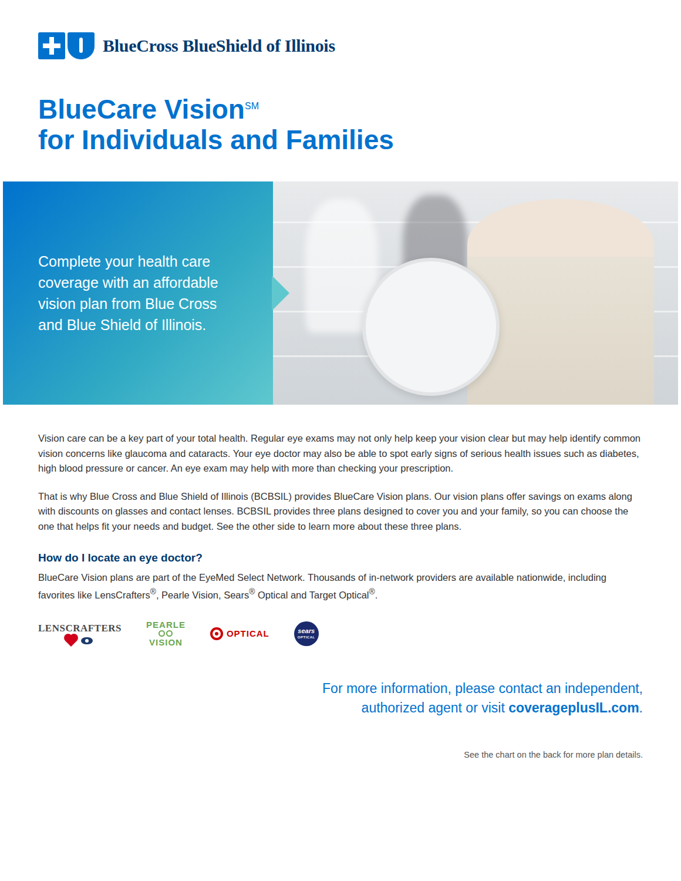BlueCross BlueShield of Illinois
BlueCare VisionSM
for Individuals and Families
Complete your health care coverage with an affordable vision plan from Blue Cross and Blue Shield of Illinois.
Vision care can be a key part of your total health. Regular eye exams may not only help keep your vision clear but may help identify common vision concerns like glaucoma and cataracts. Your eye doctor may also be able to spot early signs of serious health issues such as diabetes, high blood pressure or cancer. An eye exam may help with more than checking your prescription.
That is why Blue Cross and Blue Shield of Illinois (BCBSIL) provides BlueCare Vision plans. Our vision plans offer savings on exams along with discounts on glasses and contact lenses. BCBSIL provides three plans designed to cover you and your family, so you can choose the one that helps fit your needs and budget. See the other side to learn more about these three plans.
How do I locate an eye doctor?
BlueCare Vision plans are part of the EyeMed Select Network. Thousands of in-network providers are available nationwide, including favorites like LensCrafters®, Pearle Vision, Sears® Optical and Target Optical®.
LensCrafters
PEARLE
VISION
OPTICAL
sears OPTICAL
For more information, please contact an independent,
authorized agent or visit coverageplusIL.com.
See the chart on the back for more plan details.